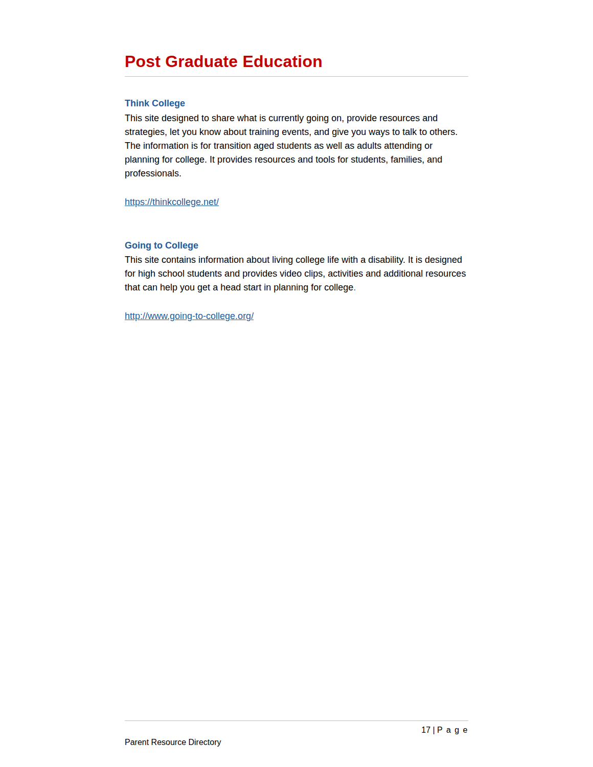Post Graduate Education
Think College
This site designed to share what is currently going on, provide resources and strategies, let you know about training events, and give you ways to talk to others. The information is for transition aged students as well as adults attending or planning for college. It provides resources and tools for students, families, and professionals.
https://thinkcollege.net/
Going to College
This site contains information about living college life with a disability. It is designed for high school students and provides video clips, activities and additional resources that can help you get a head start in planning for college.
http://www.going-to-college.org/
17 | P a g e
Parent Resource Directory